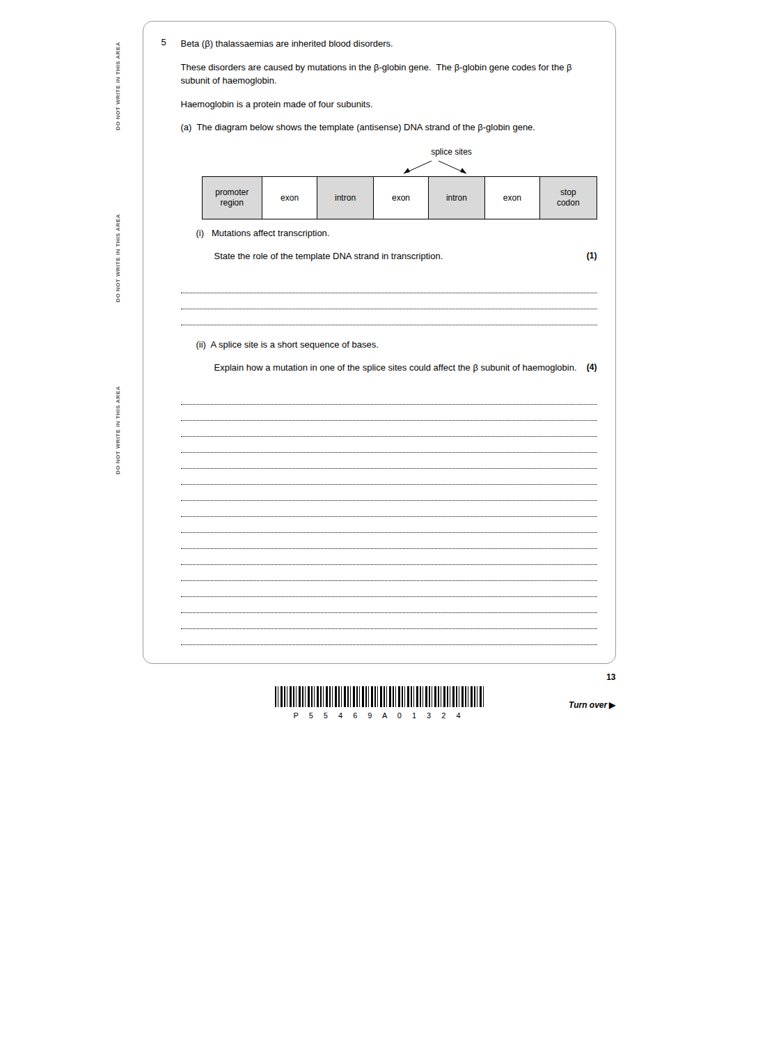DO NOT WRITE IN THIS AREA DO NOT WRITE IN THIS AREA DO NOT WRITE IN THIS AREA
5
Beta (β) thalassaemias are inherited blood disorders.
These disorders are caused by mutations in the β-globin gene. The β-globin gene codes for the β subunit of haemoglobin.
Haemoglobin is a protein made of four subunits.
(a) The diagram below shows the template (antisense) DNA strand of the β-globin gene.
splice sites
| promoter region | exon | intron | exon | intron | exon | stop codon |
(i) Mutations affect transcription.
State the role of the template DNA strand in transcription.(1)
(ii) A splice site is a short sequence of bases.
Explain how a mutation in one of the splice sites could affect the β subunit of haemoglobin.(4)
13
P 5 5 4 6 9 A 0 1 3 2 4
Turn over